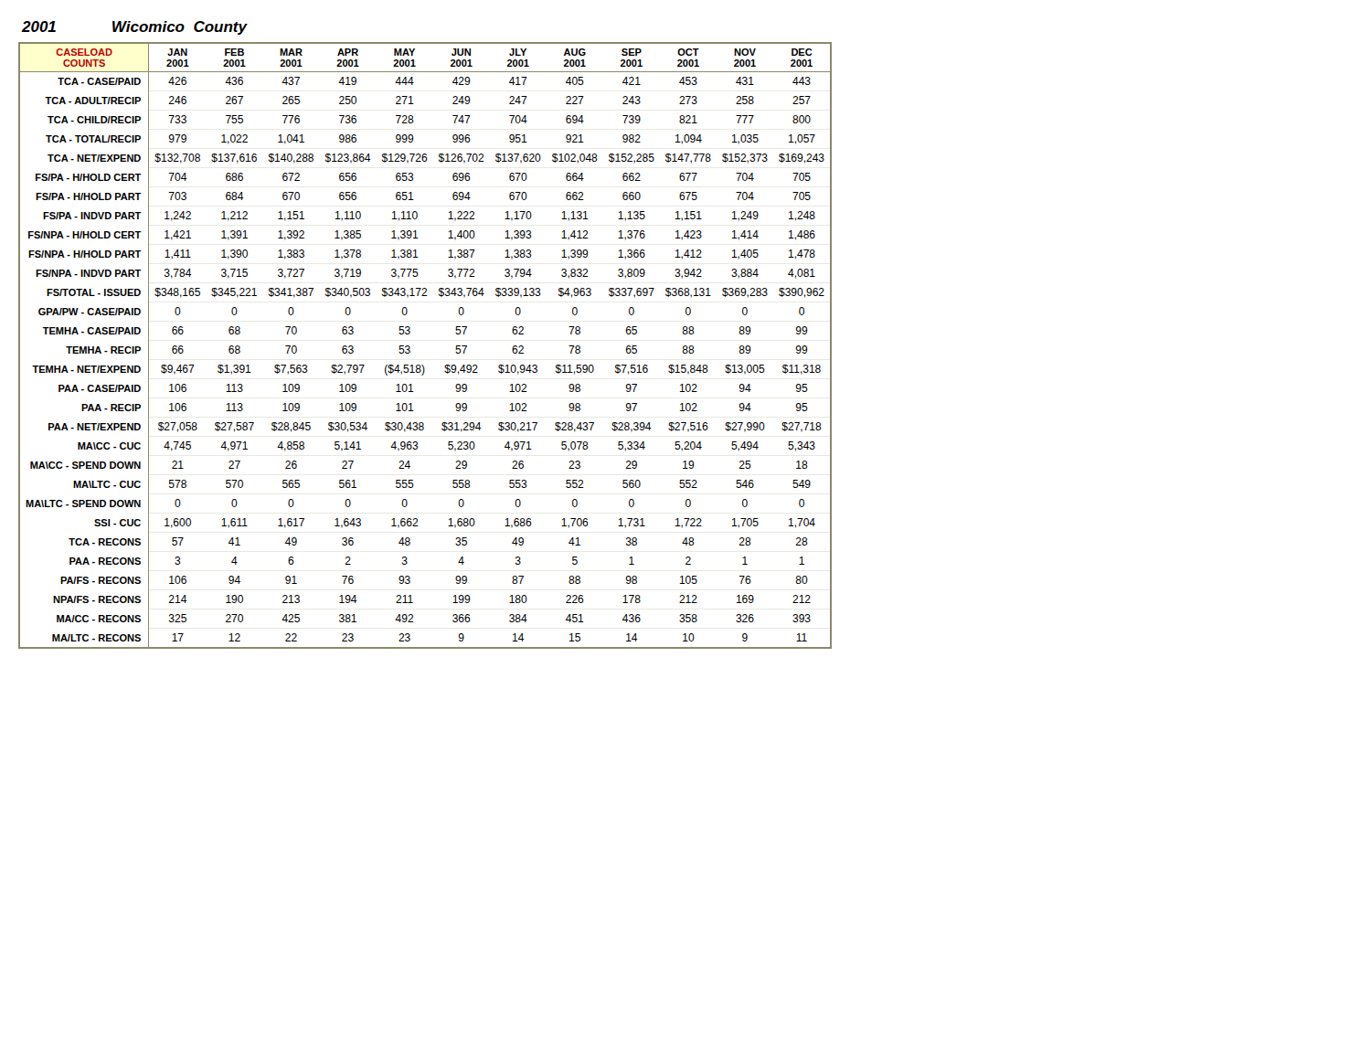2001 Wicomico County
| CASELOAD COUNTS | JAN 2001 | FEB 2001 | MAR 2001 | APR 2001 | MAY 2001 | JUN 2001 | JLY 2001 | AUG 2001 | SEP 2001 | OCT 2001 | NOV 2001 | DEC 2001 |
| --- | --- | --- | --- | --- | --- | --- | --- | --- | --- | --- | --- | --- |
| TCA - CASE/PAID | 426 | 436 | 437 | 419 | 444 | 429 | 417 | 405 | 421 | 453 | 431 | 443 |
| TCA - ADULT/RECIP | 246 | 267 | 265 | 250 | 271 | 249 | 247 | 227 | 243 | 273 | 258 | 257 |
| TCA - CHILD/RECIP | 733 | 755 | 776 | 736 | 728 | 747 | 704 | 694 | 739 | 821 | 777 | 800 |
| TCA - TOTAL/RECIP | 979 | 1,022 | 1,041 | 986 | 999 | 996 | 951 | 921 | 982 | 1,094 | 1,035 | 1,057 |
| TCA - NET/EXPEND | $132,708 | $137,616 | $140,288 | $123,864 | $129,726 | $126,702 | $137,620 | $102,048 | $152,285 | $147,778 | $152,373 | $169,243 |
| FS/PA - H/HOLD CERT | 704 | 686 | 672 | 656 | 653 | 696 | 670 | 664 | 662 | 677 | 704 | 705 |
| FS/PA - H/HOLD PART | 703 | 684 | 670 | 656 | 651 | 694 | 670 | 662 | 660 | 675 | 704 | 705 |
| FS/PA - INDVD PART | 1,242 | 1,212 | 1,151 | 1,110 | 1,110 | 1,222 | 1,170 | 1,131 | 1,135 | 1,151 | 1,249 | 1,248 |
| FS/NPA - H/HOLD CERT | 1,421 | 1,391 | 1,392 | 1,385 | 1,391 | 1,400 | 1,393 | 1,412 | 1,376 | 1,423 | 1,414 | 1,486 |
| FS/NPA - H/HOLD PART | 1,411 | 1,390 | 1,383 | 1,378 | 1,381 | 1,387 | 1,383 | 1,399 | 1,366 | 1,412 | 1,405 | 1,478 |
| FS/NPA - INDVD PART | 3,784 | 3,715 | 3,727 | 3,719 | 3,775 | 3,772 | 3,794 | 3,832 | 3,809 | 3,942 | 3,884 | 4,081 |
| FS/TOTAL - ISSUED | $348,165 | $345,221 | $341,387 | $340,503 | $343,172 | $343,764 | $339,133 | $4,963 | $337,697 | $368,131 | $369,283 | $390,962 |
| GPA/PW - CASE/PAID | 0 | 0 | 0 | 0 | 0 | 0 | 0 | 0 | 0 | 0 | 0 | 0 |
| TEMHA - CASE/PAID | 66 | 68 | 70 | 63 | 53 | 57 | 62 | 78 | 65 | 88 | 89 | 99 |
| TEMHA - RECIP | 66 | 68 | 70 | 63 | 53 | 57 | 62 | 78 | 65 | 88 | 89 | 99 |
| TEMHA - NET/EXPEND | $9,467 | $1,391 | $7,563 | $2,797 | ($4,518) | $9,492 | $10,943 | $11,590 | $7,516 | $15,848 | $13,005 | $11,318 |
| PAA - CASE/PAID | 106 | 113 | 109 | 109 | 101 | 99 | 102 | 98 | 97 | 102 | 94 | 95 |
| PAA - RECIP | 106 | 113 | 109 | 109 | 101 | 99 | 102 | 98 | 97 | 102 | 94 | 95 |
| PAA - NET/EXPEND | $27,058 | $27,587 | $28,845 | $30,534 | $30,438 | $31,294 | $30,217 | $28,437 | $28,394 | $27,516 | $27,990 | $27,718 |
| MA\CC - CUC | 4,745 | 4,971 | 4,858 | 5,141 | 4,963 | 5,230 | 4,971 | 5,078 | 5,334 | 5,204 | 5,494 | 5,343 |
| MA\CC - SPEND DOWN | 21 | 27 | 26 | 27 | 24 | 29 | 26 | 23 | 29 | 19 | 25 | 18 |
| MA\LTC - CUC | 578 | 570 | 565 | 561 | 555 | 558 | 553 | 552 | 560 | 552 | 546 | 549 |
| MA\LTC - SPEND DOWN | 0 | 0 | 0 | 0 | 0 | 0 | 0 | 0 | 0 | 0 | 0 | 0 |
| SSI - CUC | 1,600 | 1,611 | 1,617 | 1,643 | 1,662 | 1,680 | 1,686 | 1,706 | 1,731 | 1,722 | 1,705 | 1,704 |
| TCA - RECONS | 57 | 41 | 49 | 36 | 48 | 35 | 49 | 41 | 38 | 48 | 28 | 28 |
| PAA - RECONS | 3 | 4 | 6 | 2 | 3 | 4 | 3 | 5 | 1 | 2 | 1 | 1 |
| PA/FS - RECONS | 106 | 94 | 91 | 76 | 93 | 99 | 87 | 88 | 98 | 105 | 76 | 80 |
| NPA/FS - RECONS | 214 | 190 | 213 | 194 | 211 | 199 | 180 | 226 | 178 | 212 | 169 | 212 |
| MA/CC - RECONS | 325 | 270 | 425 | 381 | 492 | 366 | 384 | 451 | 436 | 358 | 326 | 393 |
| MA/LTC - RECONS | 17 | 12 | 22 | 23 | 23 | 9 | 14 | 15 | 14 | 10 | 9 | 11 |